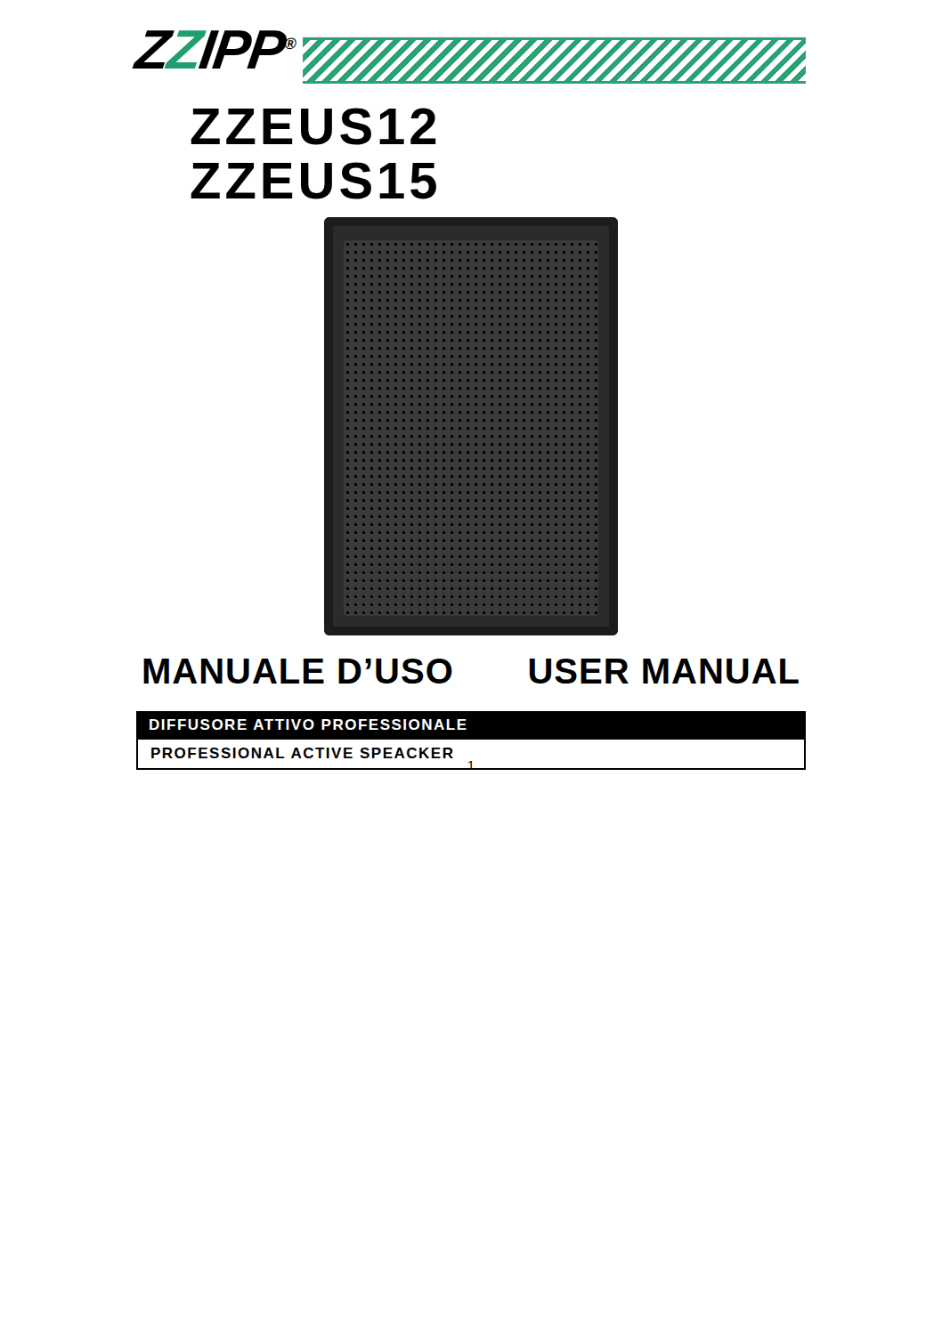ZZIPP®
ZZEUS12
ZZEUS15
MANUALE D’USO USER MANUAL
DIFFUSORE ATTIVO PROFESSIONALE
PROFESSIONAL ACTIVE SPEACKER
1